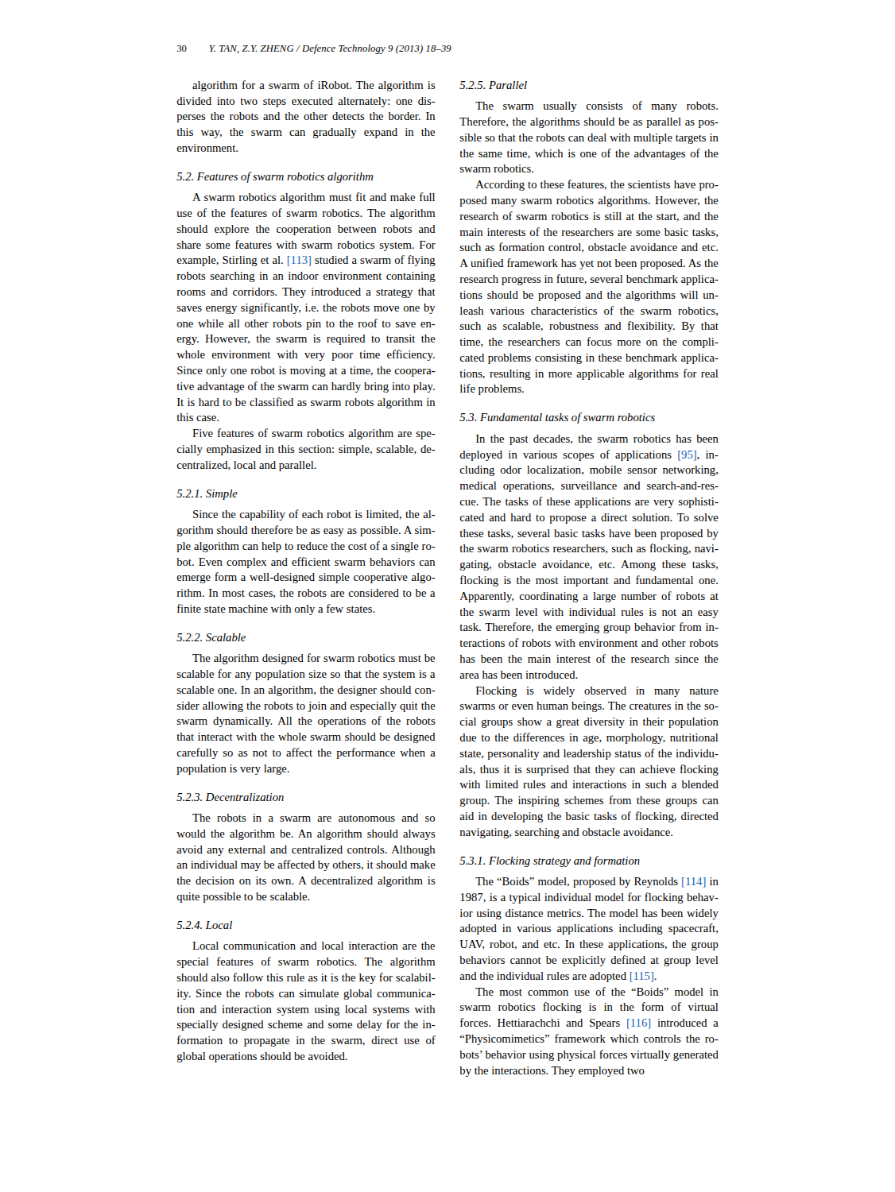30 Y. TAN, Z.Y. ZHENG / Defence Technology 9 (2013) 18–39
algorithm for a swarm of iRobot. The algorithm is divided into two steps executed alternately: one disperses the robots and the other detects the border. In this way, the swarm can gradually expand in the environment.
5.2. Features of swarm robotics algorithm
A swarm robotics algorithm must fit and make full use of the features of swarm robotics. The algorithm should explore the cooperation between robots and share some features with swarm robotics system. For example, Stirling et al. [113] studied a swarm of flying robots searching in an indoor environment containing rooms and corridors. They introduced a strategy that saves energy significantly, i.e. the robots move one by one while all other robots pin to the roof to save energy. However, the swarm is required to transit the whole environment with very poor time efficiency. Since only one robot is moving at a time, the cooperative advantage of the swarm can hardly bring into play. It is hard to be classified as swarm robots algorithm in this case.
Five features of swarm robotics algorithm are specially emphasized in this section: simple, scalable, decentralized, local and parallel.
5.2.1. Simple
Since the capability of each robot is limited, the algorithm should therefore be as easy as possible. A simple algorithm can help to reduce the cost of a single robot. Even complex and efficient swarm behaviors can emerge form a well-designed simple cooperative algorithm. In most cases, the robots are considered to be a finite state machine with only a few states.
5.2.2. Scalable
The algorithm designed for swarm robotics must be scalable for any population size so that the system is a scalable one. In an algorithm, the designer should consider allowing the robots to join and especially quit the swarm dynamically. All the operations of the robots that interact with the whole swarm should be designed carefully so as not to affect the performance when a population is very large.
5.2.3. Decentralization
The robots in a swarm are autonomous and so would the algorithm be. An algorithm should always avoid any external and centralized controls. Although an individual may be affected by others, it should make the decision on its own. A decentralized algorithm is quite possible to be scalable.
5.2.4. Local
Local communication and local interaction are the special features of swarm robotics. The algorithm should also follow this rule as it is the key for scalability. Since the robots can simulate global communication and interaction system using local systems with specially designed scheme and some delay for the information to propagate in the swarm, direct use of global operations should be avoided.
5.2.5. Parallel
The swarm usually consists of many robots. Therefore, the algorithms should be as parallel as possible so that the robots can deal with multiple targets in the same time, which is one of the advantages of the swarm robotics.
According to these features, the scientists have proposed many swarm robotics algorithms. However, the research of swarm robotics is still at the start, and the main interests of the researchers are some basic tasks, such as formation control, obstacle avoidance and etc. A unified framework has yet not been proposed. As the research progress in future, several benchmark applications should be proposed and the algorithms will unleash various characteristics of the swarm robotics, such as scalable, robustness and flexibility. By that time, the researchers can focus more on the complicated problems consisting in these benchmark applications, resulting in more applicable algorithms for real life problems.
5.3. Fundamental tasks of swarm robotics
In the past decades, the swarm robotics has been deployed in various scopes of applications [95], including odor localization, mobile sensor networking, medical operations, surveillance and search-and-rescue. The tasks of these applications are very sophisticated and hard to propose a direct solution. To solve these tasks, several basic tasks have been proposed by the swarm robotics researchers, such as flocking, navigating, obstacle avoidance, etc. Among these tasks, flocking is the most important and fundamental one. Apparently, coordinating a large number of robots at the swarm level with individual rules is not an easy task. Therefore, the emerging group behavior from interactions of robots with environment and other robots has been the main interest of the research since the area has been introduced.
Flocking is widely observed in many nature swarms or even human beings. The creatures in the social groups show a great diversity in their population due to the differences in age, morphology, nutritional state, personality and leadership status of the individuals, thus it is surprised that they can achieve flocking with limited rules and interactions in such a blended group. The inspiring schemes from these groups can aid in developing the basic tasks of flocking, directed navigating, searching and obstacle avoidance.
5.3.1. Flocking strategy and formation
The “Boids” model, proposed by Reynolds [114] in 1987, is a typical individual model for flocking behavior using distance metrics. The model has been widely adopted in various applications including spacecraft, UAV, robot, and etc. In these applications, the group behaviors cannot be explicitly defined at group level and the individual rules are adopted [115].
The most common use of the “Boids” model in swarm robotics flocking is in the form of virtual forces. Hettiarachchi and Spears [116] introduced a “Physicomimetics” framework which controls the robots’ behavior using physical forces virtually generated by the interactions. They employed two